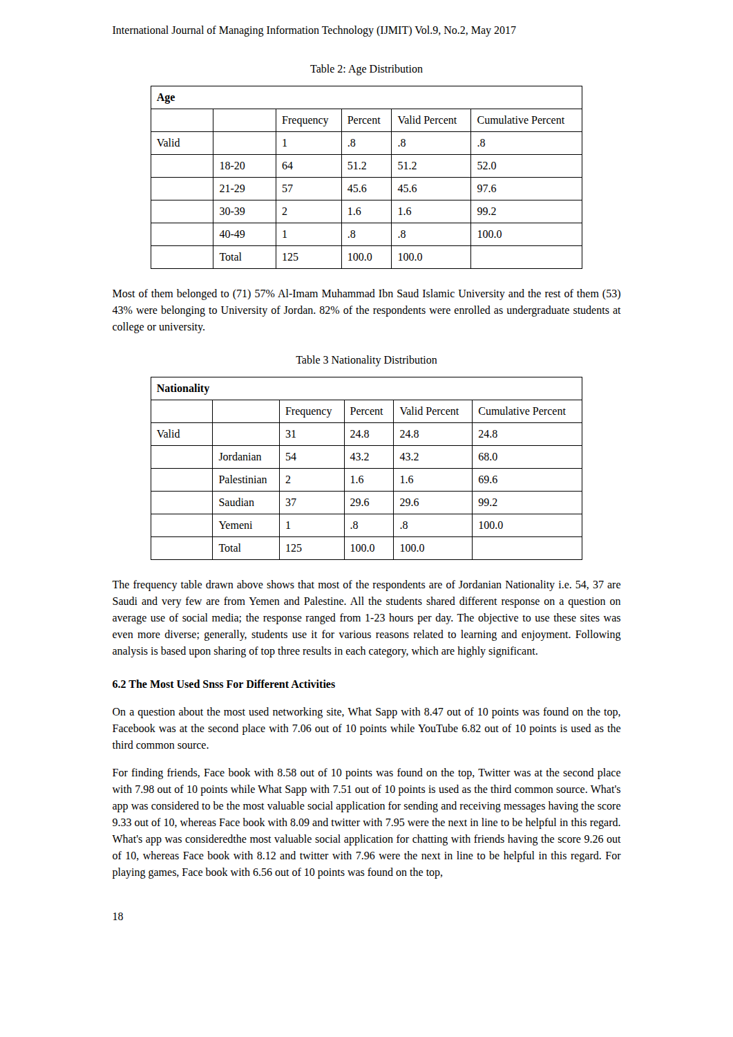International Journal of Managing Information Technology (IJMIT) Vol.9, No.2, May 2017
Table 2: Age Distribution
Age
| | | Frequency | Percent | Valid Percent | Cumulative Percent |
| --- | --- | --- | --- | --- | --- |
| Valid | | 1 | .8 | .8 | .8 |
| | 18-20 | 64 | 51.2 | 51.2 | 52.0 |
| | 21-29 | 57 | 45.6 | 45.6 | 97.6 |
| | 30-39 | 2 | 1.6 | 1.6 | 99.2 |
| | 40-49 | 1 | .8 | .8 | 100.0 |
| | Total | 125 | 100.0 | 100.0 | |
Most of them belonged to (71) 57% Al-Imam Muhammad Ibn Saud Islamic University and the rest of them (53) 43% were belonging to University of Jordan. 82% of the respondents were enrolled as undergraduate students at college or university.
Table 3 Nationality Distribution
Nationality
| | | Frequency | Percent | Valid Percent | Cumulative Percent |
| --- | --- | --- | --- | --- | --- |
| Valid | | 31 | 24.8 | 24.8 | 24.8 |
| | Jordanian | 54 | 43.2 | 43.2 | 68.0 |
| | Palestinian | 2 | 1.6 | 1.6 | 69.6 |
| | Saudian | 37 | 29.6 | 29.6 | 99.2 |
| | Yemeni | 1 | .8 | .8 | 100.0 |
| | Total | 125 | 100.0 | 100.0 | |
The frequency table drawn above shows that most of the respondents are of Jordanian Nationality i.e. 54, 37 are Saudi and very few are from Yemen and Palestine. All the students shared different response on a question on average use of social media; the response ranged from 1-23 hours per day. The objective to use these sites was even more diverse; generally, students use it for various reasons related to learning and enjoyment. Following analysis is based upon sharing of top three results in each category, which are highly significant.
6.2 The Most Used Snss For Different Activities
On a question about the most used networking site, What Sapp with 8.47 out of 10 points was found on the top, Facebook was at the second place with 7.06 out of 10 points while YouTube 6.82 out of 10 points is used as the third common source.
For finding friends, Face book with 8.58 out of 10 points was found on the top, Twitter was at the second place with 7.98 out of 10 points while What Sapp with 7.51 out of 10 points is used as the third common source. What's app was considered to be the most valuable social application for sending and receiving messages having the score 9.33 out of 10, whereas Face book with 8.09 and twitter with 7.95 were the next in line to be helpful in this regard. What's app was consideredthe most valuable social application for chatting with friends having the score 9.26 out of 10, whereas Face book with 8.12 and twitter with 7.96 were the next in line to be helpful in this regard. For playing games, Face book with 6.56 out of 10 points was found on the top,
18